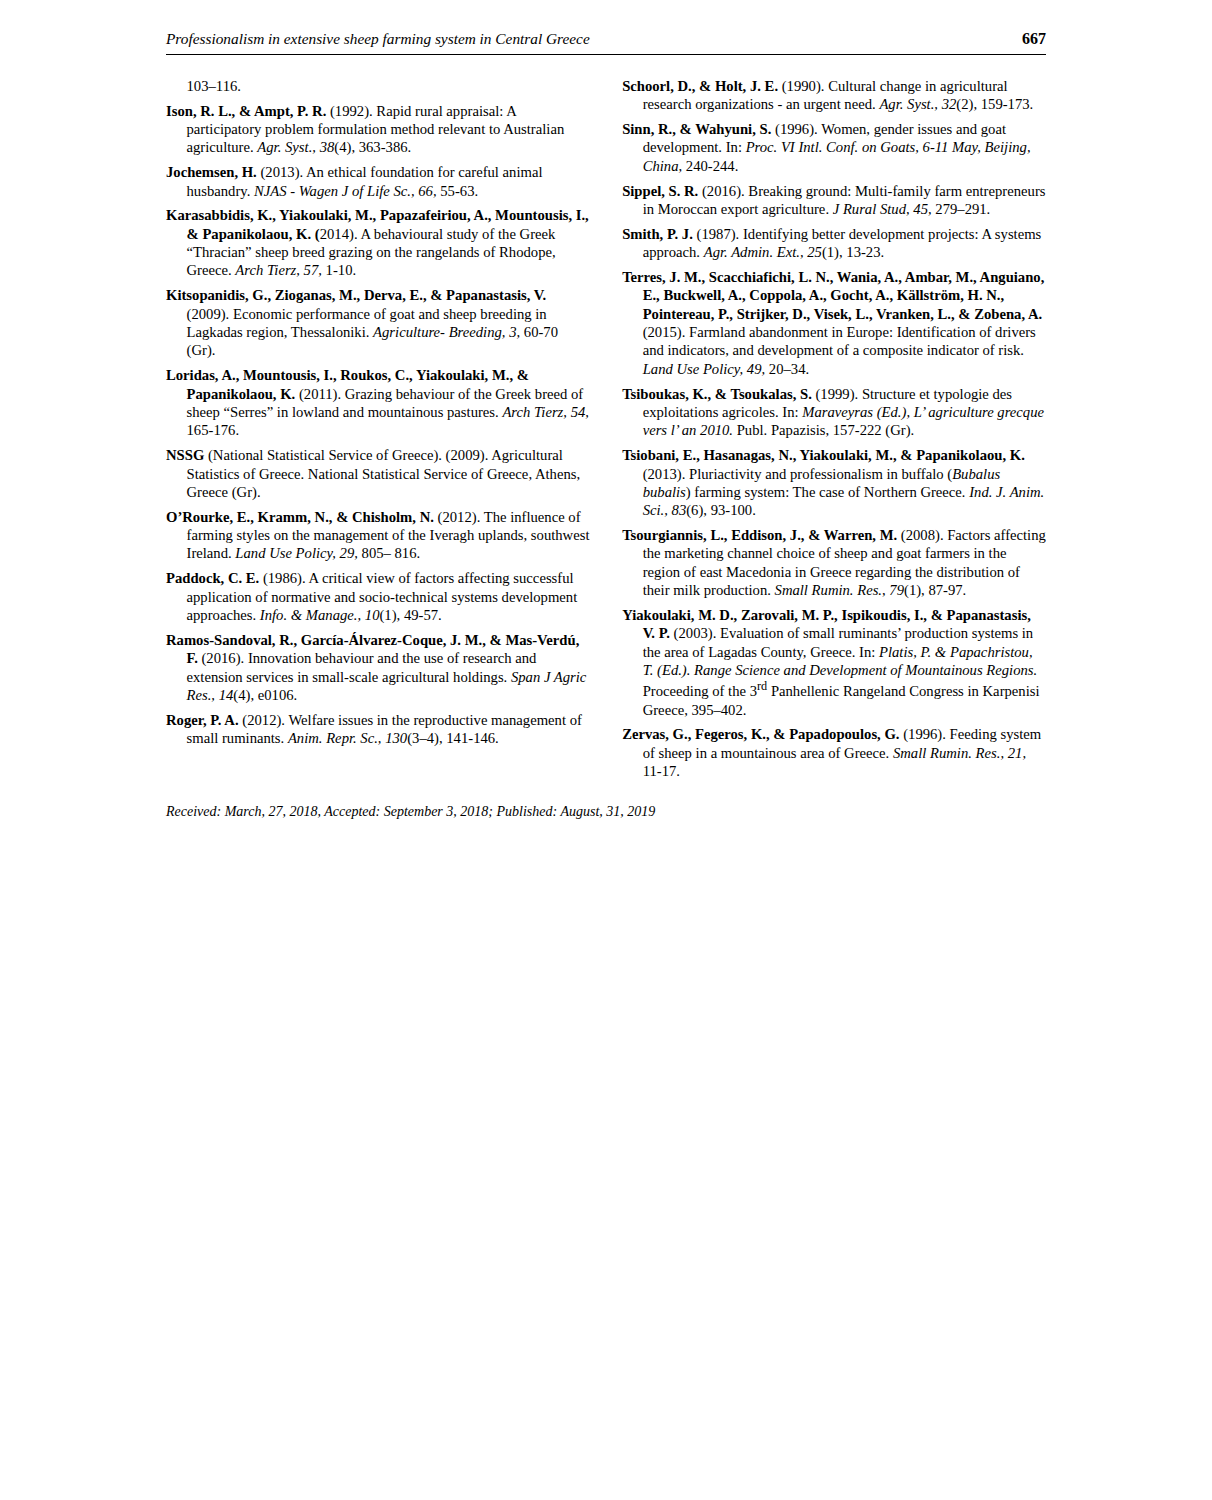Professionalism in extensive sheep farming system in Central Greece 667
103–116.
Ison, R. L., & Ampt, P. R. (1992). Rapid rural appraisal: A participatory problem formulation method relevant to Australian agriculture. Agr. Syst., 38(4), 363-386.
Jochemsen, H. (2013). An ethical foundation for careful animal husbandry. NJAS - Wagen J of Life Sc., 66, 55-63.
Karasabbidis, K., Yiakoulaki, M., Papazafeiriou, A., Mountousis, I., & Papanikolaou, K. (2014). A behavioural study of the Greek “Thracian” sheep breed grazing on the rangelands of Rhodope, Greece. Arch Tierz, 57, 1-10.
Kitsopanidis, G., Zioganas, M., Derva, E., & Papanastasis, V. (2009). Economic performance of goat and sheep breeding in Lagkadas region, Thessaloniki. Agriculture- Breeding, 3, 60-70 (Gr).
Loridas, A., Mountousis, I., Roukos, C., Yiakoulaki, M., & Papanikolaou, K. (2011). Grazing behaviour of the Greek breed of sheep “Serres” in lowland and mountainous pastures. Arch Tierz, 54, 165-176.
NSSG (National Statistical Service of Greece). (2009). Agricultural Statistics of Greece. National Statistical Service of Greece, Athens, Greece (Gr).
O’Rourke, E., Kramm, N., & Chisholm, N. (2012). The influence of farming styles on the management of the Iveragh uplands, southwest Ireland. Land Use Policy, 29, 805– 816.
Paddock, C. E. (1986). A critical view of factors affecting successful application of normative and socio-technical systems development approaches. Info. & Manage., 10(1), 49-57.
Ramos-Sandoval, R., García-Álvarez-Coque, J. M., & Mas-Verdú, F. (2016). Innovation behaviour and the use of research and extension services in small-scale agricultural holdings. Span J Agric Res., 14(4), e0106.
Roger, P. A. (2012). Welfare issues in the reproductive management of small ruminants. Anim. Repr. Sc., 130(3–4), 141-146.
Schoorl, D., & Holt, J. E. (1990). Cultural change in agricultural research organizations - an urgent need. Agr. Syst., 32(2), 159-173.
Sinn, R., & Wahyuni, S. (1996). Women, gender issues and goat development. In: Proc. VI Intl. Conf. on Goats, 6-11 May, Beijing, China, 240-244.
Sippel, S. R. (2016). Breaking ground: Multi-family farm entrepreneurs in Moroccan export agriculture. J Rural Stud, 45, 279–291.
Smith, P. J. (1987). Identifying better development projects: A systems approach. Agr. Admin. Ext., 25(1), 13-23.
Terres, J. M., Scacchiafichi, L. N., Wania, A., Ambar, M., Anguiano, E., Buckwell, A., Coppola, A., Gocht, A., Källström, H. N., Pointereau, P., Strijker, D., Visek, L., Vranken, L., & Zobena, A. (2015). Farmland abandonment in Europe: Identification of drivers and indicators, and development of a composite indicator of risk. Land Use Policy, 49, 20–34.
Tsiboukas, K., & Tsoukalas, S. (1999). Structure et typologie des exploitations agricoles. In: Maraveyras (Ed.), L’ agriculture grecque vers l’ an 2010. Publ. Papazisis, 157-222 (Gr).
Tsiobani, E., Hasanagas, N., Yiakoulaki, M., & Papanikolaou, K. (2013). Pluriactivity and professionalism in buffalo (Bubalus bubalis) farming system: The case of Northern Greece. Ind. J. Anim. Sci., 83(6), 93-100.
Tsourgiannis, L., Eddison, J., & Warren, M. (2008). Factors affecting the marketing channel choice of sheep and goat farmers in the region of east Macedonia in Greece regarding the distribution of their milk production. Small Rumin. Res., 79(1), 87-97.
Yiakoulaki, M. D., Zarovali, M. P., Ispikoudis, I., & Papanastasis, V. P. (2003). Evaluation of small ruminants’ production systems in the area of Lagadas County, Greece. In: Platis, P. & Papachristou, T. (Ed.). Range Science and Development of Mountainous Regions. Proceeding of the 3rd Panhellenic Rangeland Congress in Karpenisi Greece, 395–402.
Zervas, G., Fegeros, K., & Papadopoulos, G. (1996). Feeding system of sheep in a mountainous area of Greece. Small Rumin. Res., 21, 11-17.
Received: March, 27, 2018, Accepted: September 3, 2018; Published: August, 31, 2019